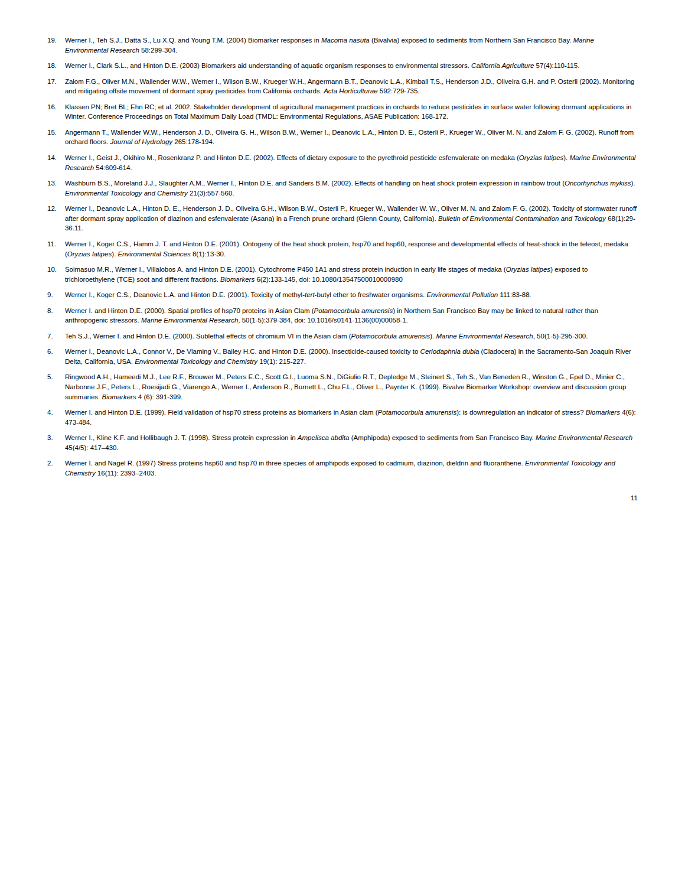19. Werner I., Teh S.J., Datta S., Lu X.Q. and Young T.M. (2004) Biomarker responses in Macoma nasuta (Bivalvia) exposed to sediments from Northern San Francisco Bay. Marine Environmental Research 58:299-304.
18. Werner I., Clark S.L., and Hinton D.E. (2003) Biomarkers aid understanding of aquatic organism responses to environmental stressors. California Agriculture 57(4):110-115.
17. Zalom F.G., Oliver M.N., Wallender W.W., Werner I., Wilson B.W., Krueger W.H., Angermann B.T., Deanovic L.A., Kimball T.S., Henderson J.D., Oliveira G.H. and P. Osterli (2002). Monitoring and mitigating offsite movement of dormant spray pesticides from California orchards. Acta Horticulturae 592:729-735.
16. Klassen PN; Bret BL; Ehn RC; et al. 2002. Stakeholder development of agricultural management practices in orchards to reduce pesticides in surface water following dormant applications in Winter. Conference Proceedings on Total Maximum Daily Load (TMDL: Environmental Regulations, ASAE Publication: 168-172.
15. Angermann T., Wallender W.W., Henderson J. D., Oliveira G. H., Wilson B.W., Werner I., Deanovic L.A., Hinton D. E., Osterli P., Krueger W., Oliver M. N. and Zalom F. G. (2002). Runoff from orchard floors. Journal of Hydrology 265:178-194.
14. Werner I., Geist J., Okihiro M., Rosenkranz P. and Hinton D.E. (2002). Effects of dietary exposure to the pyrethroid pesticide esfenvalerate on medaka (Oryzias latipes). Marine Environmental Research 54:609-614.
13. Washburn B.S., Moreland J.J., Slaughter A.M., Werner I., Hinton D.E. and Sanders B.M. (2002). Effects of handling on heat shock protein expression in rainbow trout (Oncorhynchus mykiss). Environmental Toxicology and Chemistry 21(3):557-560.
12. Werner I., Deanovic L.A., Hinton D. E., Henderson J. D., Oliveira G.H., Wilson B.W., Osterli P., Krueger W., Wallender W. W., Oliver M. N. and Zalom F. G. (2002). Toxicity of stormwater runoff after dormant spray application of diazinon and esfenvalerate (Asana) in a French prune orchard (Glenn County, California). Bulletin of Environmental Contamination and Toxicology 68(1):29-36.11.
11. Werner I., Koger C.S., Hamm J. T. and Hinton D.E. (2001). Ontogeny of the heat shock protein, hsp70 and hsp60, response and developmental effects of heat-shock in the teleost, medaka (Oryzias latipes). Environmental Sciences 8(1):13-30.
10. Soimasuo M.R., Werner I., Villalobos A. and Hinton D.E. (2001). Cytochrome P450 1A1 and stress protein induction in early life stages of medaka (Oryzias latipes) exposed to trichloroethylene (TCE) soot and different fractions. Biomarkers 6(2):133-145, doi: 10.1080/13547500010000980
9. Werner I., Koger C.S., Deanovic L.A. and Hinton D.E. (2001). Toxicity of methyl-tert-butyl ether to freshwater organisms. Environmental Pollution 111:83-88.
8. Werner I. and Hinton D.E. (2000). Spatial profiles of hsp70 proteins in Asian Clam (Potamocorbula amurensis) in Northern San Francisco Bay may be linked to natural rather than anthropogenic stressors. Marine Environmental Research, 50(1-5):379-384, doi: 10.1016/s0141-1136(00)00058-1.
7. Teh S.J., Werner I. and Hinton D.E. (2000). Sublethal effects of chromium VI in the Asian clam (Potamocorbula amurensis). Marine Environmental Research, 50(1-5)-295-300.
6. Werner I., Deanovic L.A., Connor V., De Vlaming V., Bailey H.C. and Hinton D.E. (2000). Insecticide-caused toxicity to Ceriodaphnia dubia (Cladocera) in the Sacramento-San Joaquin River Delta, California, USA. Environmental Toxicology and Chemistry 19(1): 215-227.
5. Ringwood A.H., Hameedi M.J., Lee R.F., Brouwer M., Peters E.C., Scott G.I., Luoma S.N., DiGiulio R.T., Depledge M., Steinert S., Teh S., Van Beneden R., Winston G., Epel D., Minier C., Narbonne J.F., Peters L., Roesijadi G., Viarengo A., Werner I., Anderson R., Burnett L., Chu F.L., Oliver L., Paynter K. (1999). Bivalve Biomarker Workshop: overview and discussion group summaries. Biomarkers 4 (6): 391-399.
4. Werner I. and Hinton D.E. (1999). Field validation of hsp70 stress proteins as biomarkers in Asian clam (Potamocorbula amurensis): is downregulation an indicator of stress? Biomarkers 4(6): 473-484.
3. Werner I., Kline K.F. and Hollibaugh J. T. (1998). Stress protein expression in Ampelisca abdita (Amphipoda) exposed to sediments from San Francisco Bay. Marine Environmental Research 45(4/5): 417–430.
2. Werner I. and Nagel R. (1997) Stress proteins hsp60 and hsp70 in three species of amphipods exposed to cadmium, diazinon, dieldrin and fluoranthene. Environmental Toxicology and Chemistry 16(11): 2393–2403.
11